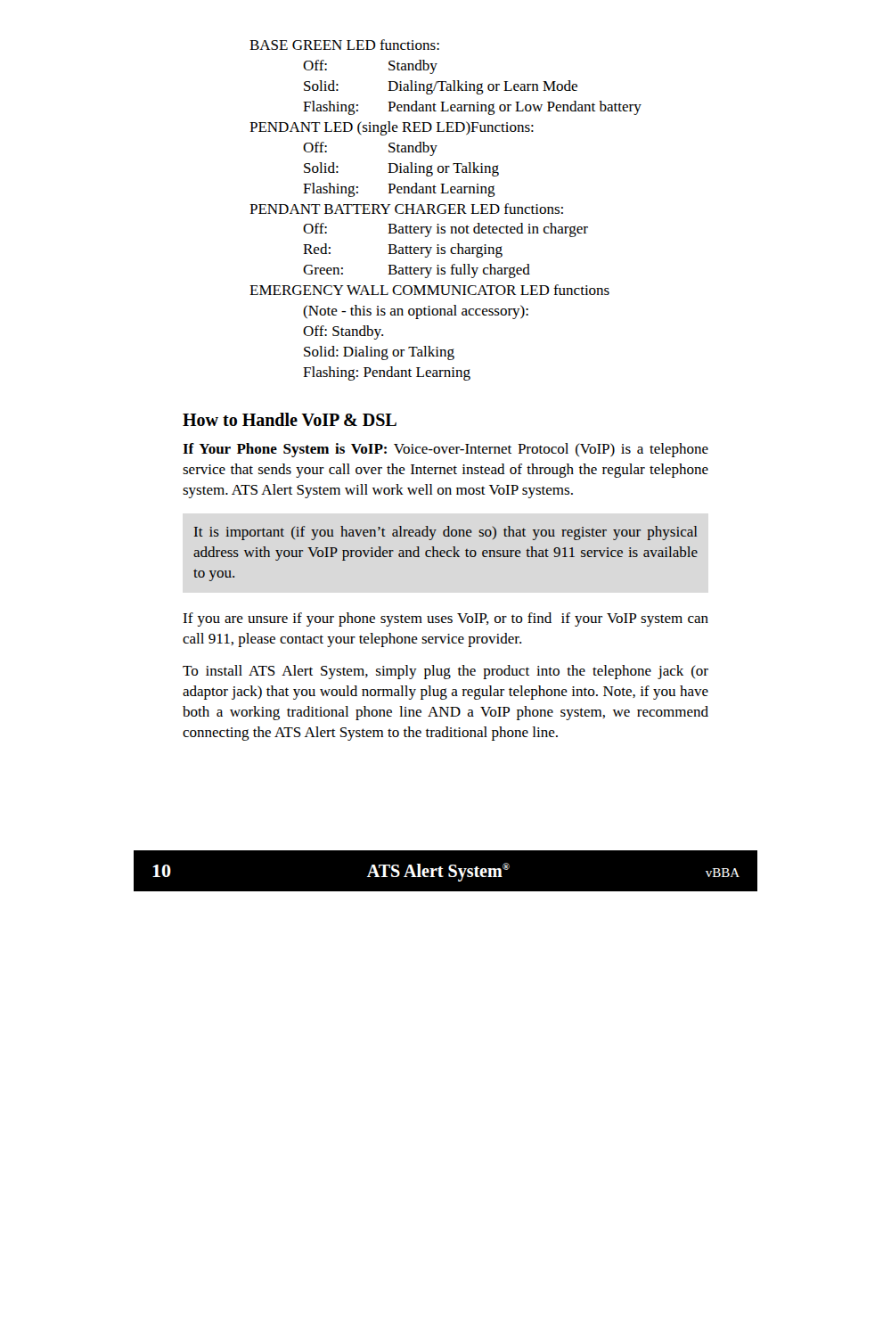BASE GREEN LED functions:
Off: Standby
Solid: Dialing/Talking or Learn Mode
Flashing: Pendant Learning or Low Pendant battery
PENDANT LED (single RED LED)Functions:
Off: Standby
Solid: Dialing or Talking
Flashing: Pendant Learning
PENDANT BATTERY CHARGER LED functions:
Off: Battery is not detected in charger
Red: Battery is charging
Green: Battery is fully charged
EMERGENCY WALL COMMUNICATOR LED functions
(Note - this is an optional accessory):
Off: Standby.
Solid: Dialing or Talking
Flashing: Pendant Learning
How to Handle VoIP & DSL
If Your Phone System is VoIP: Voice-over-Internet Protocol (VoIP) is a telephone service that sends your call over the Internet instead of through the regular telephone system. ATS Alert System will work well on most VoIP systems.
It is important (if you haven’t already done so) that you register your physical address with your VoIP provider and check to ensure that 911 service is available to you.
If you are unsure if your phone system uses VoIP, or to find if your VoIP system can call 911, please contact your telephone service provider.
To install ATS Alert System, simply plug the product into the telephone jack (or adaptor jack) that you would normally plug a regular telephone into. Note, if you have both a working traditional phone line AND a VoIP phone system, we recommend connecting the ATS Alert System to the traditional phone line.
10
ATS Alert System®
vBBA